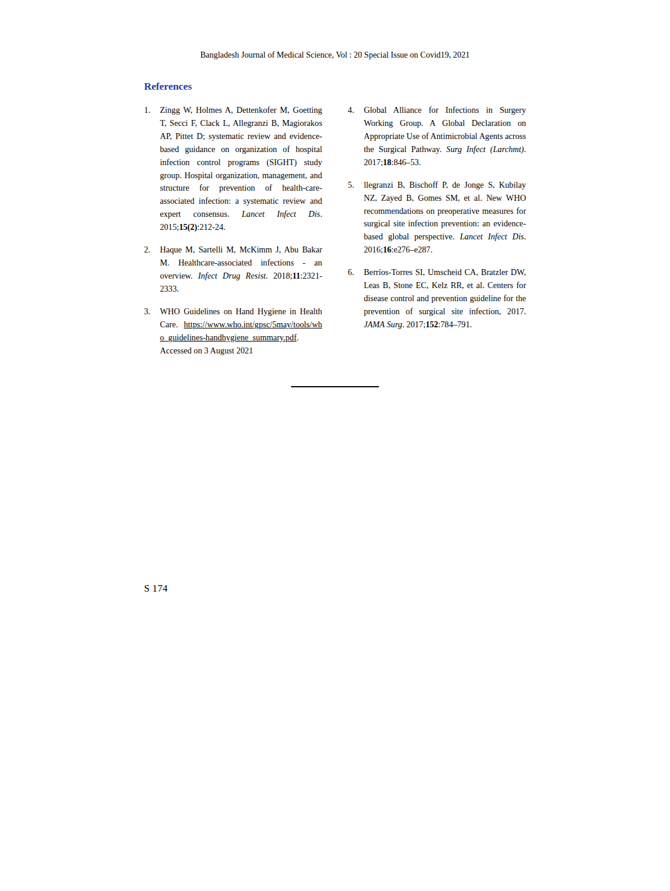Bangladesh Journal of Medical Science, Vol : 20 Special Issue on Covid19, 2021
References
1. Zingg W, Holmes A, Dettenkofer M, Goetting T, Secci F, Clack L, Allegranzi B, Magiorakos AP, Pittet D; systematic review and evidence-based guidance on organization of hospital infection control programs (SIGHT) study group. Hospital organization, management, and structure for prevention of health-care-associated infection: a systematic review and expert consensus. Lancet Infect Dis. 2015;15(2):212-24.
2. Haque M, Sartelli M, McKimm J, Abu Bakar M. Healthcare-associated infections - an overview. Infect Drug Resist. 2018;11:2321-2333.
3. WHO Guidelines on Hand Hygiene in Health Care. https://www.who.int/gpsc/5may/tools/who_guidelines-handhygiene_summary.pdf. Accessed on 3 August 2021
4. Global Alliance for Infections in Surgery Working Group. A Global Declaration on Appropriate Use of Antimicrobial Agents across the Surgical Pathway. Surg Infect (Larchmt). 2017;18:846–53.
5. llegranzi B, Bischoff P, de Jonge S, Kubilay NZ, Zayed B, Gomes SM, et al. New WHO recommendations on preoperative measures for surgical site infection prevention: an evidence-based global perspective. Lancet Infect Dis. 2016;16:e276–e287.
6. Berríos-Torres SI, Umscheid CA, Bratzler DW, Leas B, Stone EC, Kelz RR, et al. Centers for disease control and prevention guideline for the prevention of surgical site infection, 2017. JAMA Surg. 2017;152:784–791.
S 174